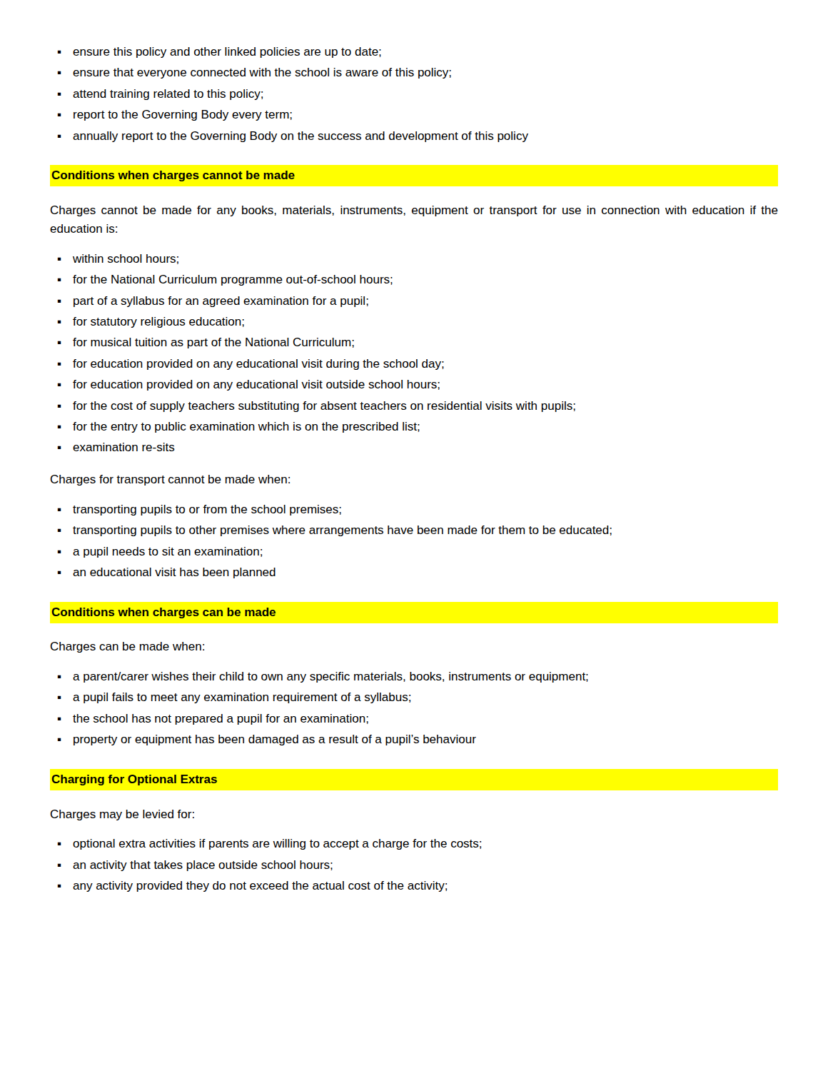ensure this policy and other linked policies are up to date;
ensure that everyone connected with the school is aware of this policy;
attend training related to this policy;
report to the Governing Body every term;
annually report to the Governing Body on the success and development of this policy
Conditions when charges cannot be made
Charges cannot be made for any books, materials, instruments, equipment or transport for use in connection with education if the education is:
within school hours;
for the National Curriculum programme out-of-school hours;
part of a syllabus for an agreed examination for a pupil;
for statutory religious education;
for musical tuition as part of the National Curriculum;
for education provided on any educational visit during the school day;
for education provided on any educational visit outside school hours;
for the cost of supply teachers substituting for absent teachers on residential visits with pupils;
for the entry to public examination which is on the prescribed list;
examination re-sits
Charges for transport cannot be made when:
transporting pupils to or from the school premises;
transporting pupils to other premises where arrangements have been made for them to be educated;
a pupil needs to sit an examination;
an educational visit has been planned
Conditions when charges can be made
Charges can be made when:
a parent/carer wishes their child to own any specific materials, books, instruments or equipment;
a pupil fails to meet any examination requirement of a syllabus;
the school has not prepared a pupil for an examination;
property or equipment has been damaged as a result of a pupil’s behaviour
Charging for Optional Extras
Charges may be levied for:
optional extra activities if parents are willing to accept a charge for the costs;
an activity that takes place outside school hours;
any activity provided they do not exceed the actual cost of the activity;